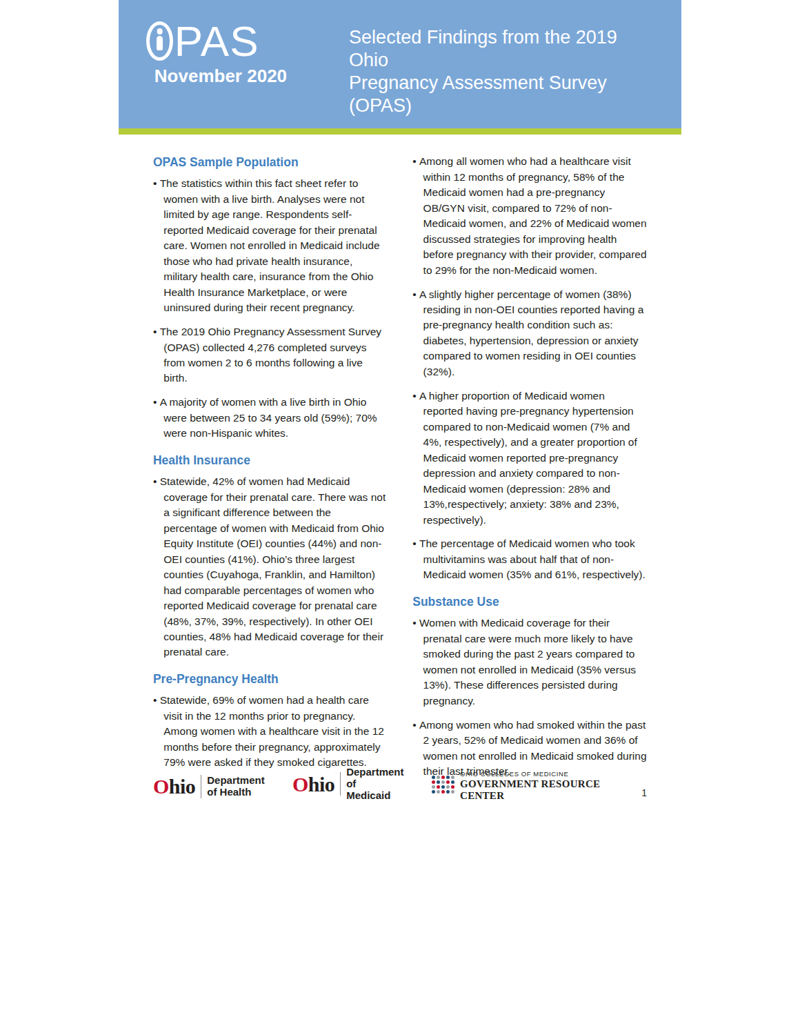PAS
November 2020
Selected Findings from the 2019 Ohio
Pregnancy Assessment Survey (OPAS)
OPAS Sample Population
The statistics within this fact sheet refer to women with a live birth. Analyses were not limited by age range. Respondents self-reported Medicaid coverage for their prenatal care. Women not enrolled in Medicaid include those who had private health insurance, military health care, insurance from the Ohio Health Insurance Marketplace, or were uninsured during their recent pregnancy.
The 2019 Ohio Pregnancy Assessment Survey (OPAS) collected 4,276 completed surveys from women 2 to 6 months following a live birth.
A majority of women with a live birth in Ohio were between 25 to 34 years old (59%); 70% were non-Hispanic whites.
Health Insurance
Statewide, 42% of women had Medicaid coverage for their prenatal care. There was not a significant difference between the percentage of women with Medicaid from Ohio Equity Institute (OEI) counties (44%) and non-OEI counties (41%). Ohio’s three largest counties (Cuyahoga, Franklin, and Hamilton) had comparable percentages of women who reported Medicaid coverage for prenatal care (48%, 37%, 39%, respectively). In other OEI counties, 48% had Medicaid coverage for their prenatal care.
Pre-Pregnancy Health
Statewide, 69% of women had a health care visit in the 12 months prior to pregnancy. Among women with a healthcare visit in the 12 months before their pregnancy, approximately 79% were asked if they smoked cigarettes.
Among all women who had a healthcare visit within 12 months of pregnancy, 58% of the Medicaid women had a pre-pregnancy OB/GYN visit, compared to 72% of non-Medicaid women, and 22% of Medicaid women discussed strategies for improving health before pregnancy with their provider, compared to 29% for the non-Medicaid women.
A slightly higher percentage of women (38%) residing in non-OEI counties reported having a pre-pregnancy health condition such as: diabetes, hypertension, depression or anxiety compared to women residing in OEI counties (32%).
A higher proportion of Medicaid women reported having pre-pregnancy hypertension compared to non-Medicaid women (7% and 4%, respectively), and a greater proportion of Medicaid women reported pre-pregnancy depression and anxiety compared to non-Medicaid women (depression: 28% and 13%,respectively; anxiety: 38% and 23%, respectively).
The percentage of Medicaid women who took multivitamins was about half that of non-Medicaid women (35% and 61%, respectively).
Substance Use
Women with Medicaid coverage for their prenatal care were much more likely to have smoked during the past 2 years compared to women not enrolled in Medicaid (35% versus 13%). These differences persisted during pregnancy.
Among women who had smoked within the past 2 years, 52% of Medicaid women and 36% of women not enrolled in Medicaid smoked during their last trimester.
Ohio Departmentof Health
Ohio Department ofMedicaid
OHIO COLLEGES OF MEDICINE GOVERNMENT RESOURCE CENTER
1